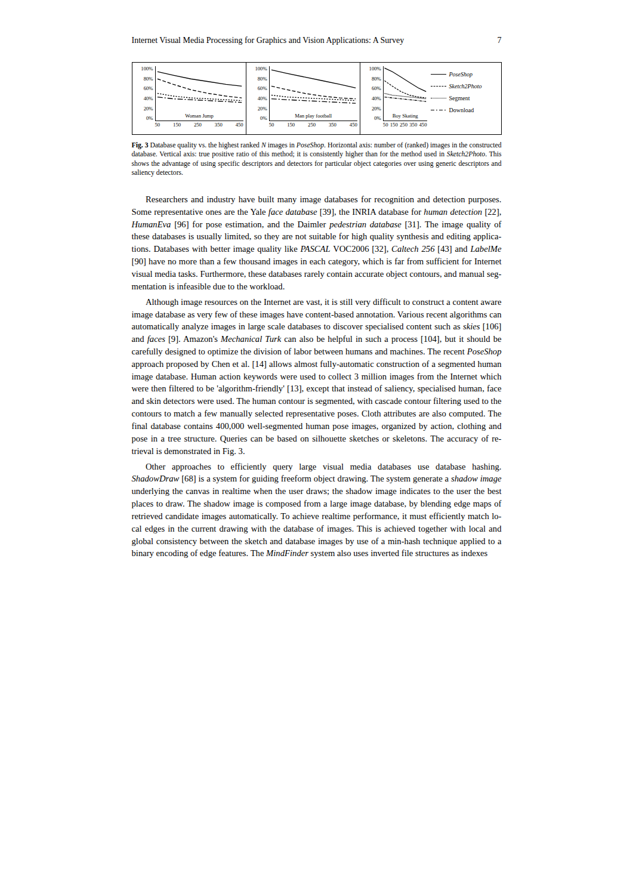Internet Visual Media Processing for Graphics and Vision Applications: A Survey 7
100% 80% 60% 40% 20% 0%
Woman Jump
50150250350450
100% 80% 60% 40% 20% 0%
Man play football
50150250350450
100% 80% 60% 40% 20% 0%
Boy Skating
PoseShop
Sketch2Photo
Segment
Download
50150250350450
Fig. 3 Database quality vs. the highest ranked N images in PoseShop. Horizontal axis: number of (ranked) images in the constructed database. Vertical axis: true positive ratio of this method; it is consistently higher than for the method used in Sketch2Photo. This shows the advantage of using specific descriptors and detectors for particular object categories over using generic descriptors and saliency detectors.
Researchers and industry have built many image databases for recognition and detection purposes. Some representative ones are the Yale face database [39], the INRIA database for human detection [22], HumanEva [96] for pose estimation, and the Daimler pedestrian database [31]. The image quality of these databases is usually limited, so they are not suitable for high quality synthesis and editing applications. Databases with better image quality like PASCAL VOC2006 [32], Caltech 256 [43] and LabelMe [90] have no more than a few thousand images in each category, which is far from sufficient for Internet visual media tasks. Furthermore, these databases rarely contain accurate object contours, and manual segmentation is infeasible due to the workload.
Although image resources on the Internet are vast, it is still very difficult to construct a content aware image database as very few of these images have content-based annotation. Various recent algorithms can automatically analyze images in large scale databases to discover specialised content such as skies [106] and faces [9]. Amazon's Mechanical Turk can also be helpful in such a process [104], but it should be carefully designed to optimize the division of labor between humans and machines. The recent PoseShop approach proposed by Chen et al. [14] allows almost fully-automatic construction of a segmented human image database. Human action keywords were used to collect 3 million images from the Internet which were then filtered to be 'algorithm-friendly' [13], except that instead of saliency, specialised human, face and skin detectors were used. The human contour is segmented, with cascade contour filtering used to the contours to match a few manually selected representative poses. Cloth attributes are also computed. The final database contains 400,000 well-segmented human pose images, organized by action, clothing and pose in a tree structure. Queries can be based on silhouette sketches or skeletons. The accuracy of retrieval is demonstrated in Fig. 3.
Other approaches to efficiently query large visual media databases use database hashing. ShadowDraw [68] is a system for guiding freeform object drawing. The system generate a shadow image underlying the canvas in realtime when the user draws; the shadow image indicates to the user the best places to draw. The shadow image is composed from a large image database, by blending edge maps of retrieved candidate images automatically. To achieve realtime performance, it must efficiently match local edges in the current drawing with the database of images. This is achieved together with local and global consistency between the sketch and database images by use of a min-hash technique applied to a binary encoding of edge features. The MindFinder system also uses inverted file structures as indexes